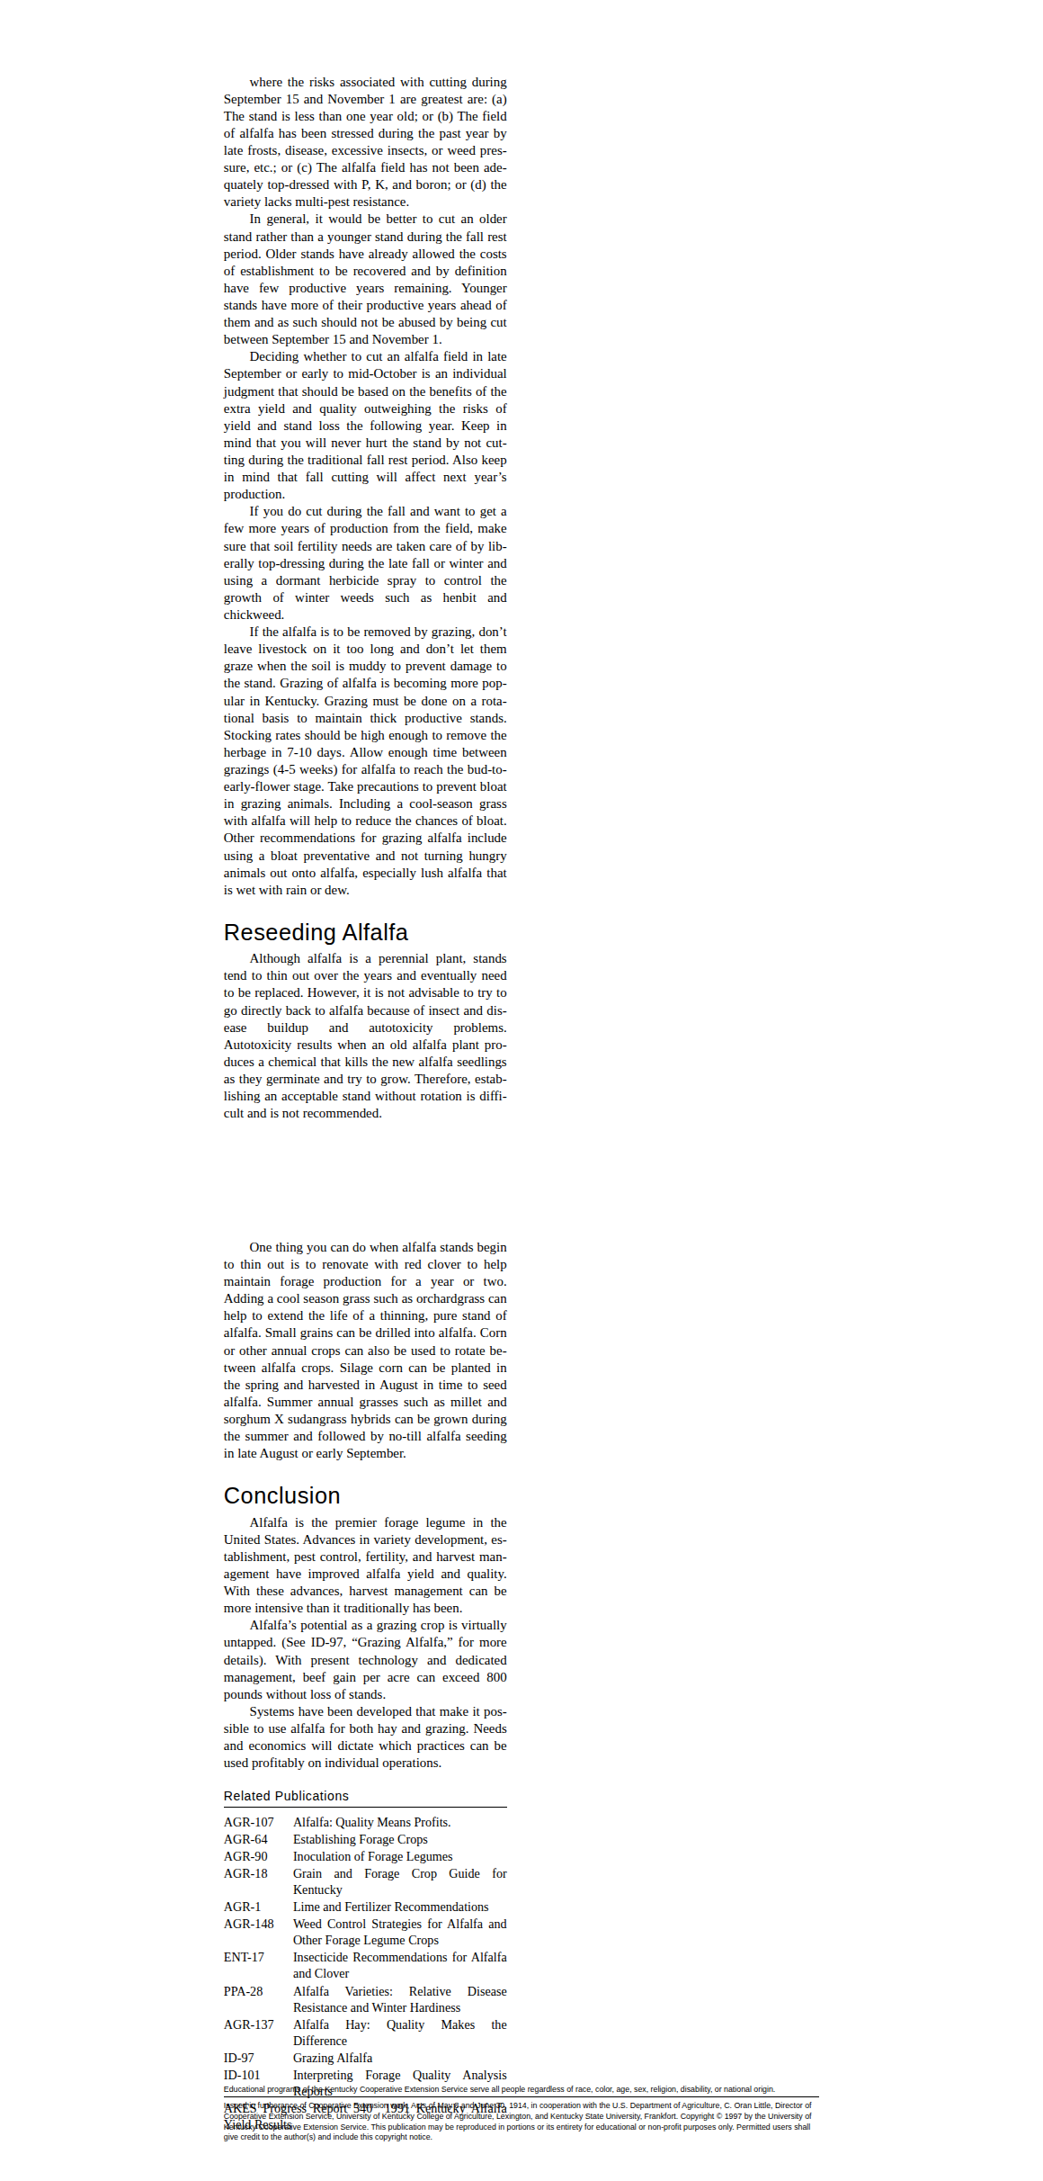where the risks associated with cutting during September 15 and November 1 are greatest are: (a) The stand is less than one year old; or (b) The field of alfalfa has been stressed during the past year by late frosts, disease, excessive insects, or weed pressure, etc.; or (c) The alfalfa field has not been adequately top-dressed with P, K, and boron; or (d) the variety lacks multi-pest resistance.
In general, it would be better to cut an older stand rather than a younger stand during the fall rest period. Older stands have already allowed the costs of establishment to be recovered and by definition have few productive years remaining. Younger stands have more of their productive years ahead of them and as such should not be abused by being cut between September 15 and November 1.
Deciding whether to cut an alfalfa field in late September or early to mid-October is an individual judgment that should be based on the benefits of the extra yield and quality outweighing the risks of yield and stand loss the following year. Keep in mind that you will never hurt the stand by not cutting during the traditional fall rest period. Also keep in mind that fall cutting will affect next year’s production.
If you do cut during the fall and want to get a few more years of production from the field, make sure that soil fertility needs are taken care of by liberally top-dressing during the late fall or winter and using a dormant herbicide spray to control the growth of winter weeds such as henbit and chickweed.
If the alfalfa is to be removed by grazing, don’t leave livestock on it too long and don’t let them graze when the soil is muddy to prevent damage to the stand. Grazing of alfalfa is becoming more popular in Kentucky. Grazing must be done on a rotational basis to maintain thick productive stands. Stocking rates should be high enough to remove the herbage in 7-10 days. Allow enough time between grazings (4-5 weeks) for alfalfa to reach the bud-to-early-flower stage. Take precautions to prevent bloat in grazing animals. Including a cool-season grass with alfalfa will help to reduce the chances of bloat. Other recommendations for grazing alfalfa include using a bloat preventative and not turning hungry animals out onto alfalfa, especially lush alfalfa that is wet with rain or dew.
Reseeding Alfalfa
Although alfalfa is a perennial plant, stands tend to thin out over the years and eventually need to be replaced. However, it is not advisable to try to go directly back to alfalfa because of insect and disease buildup and autotoxicity problems. Autotoxicity results when an old alfalfa plant produces a chemical that kills the new alfalfa seedlings as they germinate and try to grow. Therefore, establishing an acceptable stand without rotation is difficult and is not recommended.
One thing you can do when alfalfa stands begin to thin out is to renovate with red clover to help maintain forage production for a year or two. Adding a cool season grass such as orchardgrass can help to extend the life of a thinning, pure stand of alfalfa. Small grains can be drilled into alfalfa. Corn or other annual crops can also be used to rotate between alfalfa crops. Silage corn can be planted in the spring and harvested in August in time to seed alfalfa. Summer annual grasses such as millet and sorghum X sudangrass hybrids can be grown during the summer and followed by no-till alfalfa seeding in late August or early September.
Conclusion
Alfalfa is the premier forage legume in the United States. Advances in variety development, establishment, pest control, fertility, and harvest management have improved alfalfa yield and quality. With these advances, harvest management can be more intensive than it traditionally has been.
Alfalfa’s potential as a grazing crop is virtually untapped. (See ID-97, “Grazing Alfalfa,” for more details). With present technology and dedicated management, beef gain per acre can exceed 800 pounds without loss of stands.
Systems have been developed that make it possible to use alfalfa for both hay and grazing. Needs and economics will dictate which practices can be used profitably on individual operations.
Related Publications
| AGR-107 | Alfalfa: Quality Means Profits. |
| AGR-64 | Establishing Forage Crops |
| AGR-90 | Inoculation of Forage Legumes |
| AGR-18 | Grain and Forage Crop Guide for Kentucky |
| AGR-1 | Lime and Fertilizer Recommendations |
| AGR-148 | Weed Control Strategies for Alfalfa and Other Forage Legume Crops |
| ENT-17 | Insecticide Recommendations for Alfalfa and Clover |
| PPA-28 | Alfalfa Varieties: Relative Disease Resistance and Winter Hardiness |
| AGR-137 | Alfalfa Hay: Quality Makes the Difference |
| ID-97 | Grazing Alfalfa |
| ID-101 | Interpreting Forage Quality Analysis Reports |
| AKES Progress Report 340 1991 Kentucky Alfalfa Yield Results |
Educational programs of the Kentucky Cooperative Extension Service serve all people regardless of race, color, age, sex, religion, disability, or national origin.
Issued in furtherance of Cooperative Extension work, Acts of May 8 and June 30, 1914, in cooperation with the U.S. Department of Agriculture, C. Oran Little, Director of Cooperative Extension Service, University of Kentucky College of Agriculture, Lexington, and Kentucky State University, Frankfort. Copyright © 1997 by the University of Kentucky Cooperative Extension Service. This publication may be reproduced in portions or its entirety for educational or non-profit purposes only. Permitted users shall give credit to the author(s) and include this copyright notice.